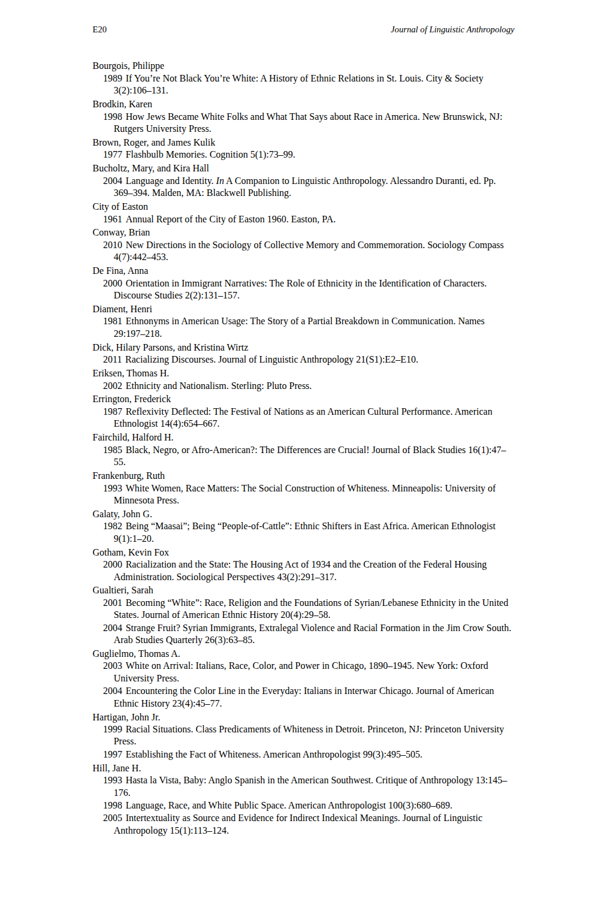E20 Journal of Linguistic Anthropology
Bourgois, Philippe
1989 If You’re Not Black You’re White: A History of Ethnic Relations in St. Louis. City & Society 3(2):106–131.
Brodkin, Karen
1998 How Jews Became White Folks and What That Says about Race in America. New Brunswick, NJ: Rutgers University Press.
Brown, Roger, and James Kulik
1977 Flashbulb Memories. Cognition 5(1):73–99.
Bucholtz, Mary, and Kira Hall
2004 Language and Identity. In A Companion to Linguistic Anthropology. Alessandro Duranti, ed. Pp. 369–394. Malden, MA: Blackwell Publishing.
City of Easton
1961 Annual Report of the City of Easton 1960. Easton, PA.
Conway, Brian
2010 New Directions in the Sociology of Collective Memory and Commemoration. Sociology Compass 4(7):442–453.
De Fina, Anna
2000 Orientation in Immigrant Narratives: The Role of Ethnicity in the Identification of Characters. Discourse Studies 2(2):131–157.
Diament, Henri
1981 Ethnonyms in American Usage: The Story of a Partial Breakdown in Communication. Names 29:197–218.
Dick, Hilary Parsons, and Kristina Wirtz
2011 Racializing Discourses. Journal of Linguistic Anthropology 21(S1):E2–E10.
Eriksen, Thomas H.
2002 Ethnicity and Nationalism. Sterling: Pluto Press.
Errington, Frederick
1987 Reflexivity Deflected: The Festival of Nations as an American Cultural Performance. American Ethnologist 14(4):654–667.
Fairchild, Halford H.
1985 Black, Negro, or Afro-American?: The Differences are Crucial! Journal of Black Studies 16(1):47–55.
Frankenburg, Ruth
1993 White Women, Race Matters: The Social Construction of Whiteness. Minneapolis: University of Minnesota Press.
Galaty, John G.
1982 Being “Maasai”; Being “People-of-Cattle”: Ethnic Shifters in East Africa. American Ethnologist 9(1):1–20.
Gotham, Kevin Fox
2000 Racialization and the State: The Housing Act of 1934 and the Creation of the Federal Housing Administration. Sociological Perspectives 43(2):291–317.
Gualtieri, Sarah
2001 Becoming “White”: Race, Religion and the Foundations of Syrian/Lebanese Ethnicity in the United States. Journal of American Ethnic History 20(4):29–58.
2004 Strange Fruit? Syrian Immigrants, Extralegal Violence and Racial Formation in the Jim Crow South. Arab Studies Quarterly 26(3):63–85.
Guglielmo, Thomas A.
2003 White on Arrival: Italians, Race, Color, and Power in Chicago, 1890–1945. New York: Oxford University Press.
2004 Encountering the Color Line in the Everyday: Italians in Interwar Chicago. Journal of American Ethnic History 23(4):45–77.
Hartigan, John Jr.
1999 Racial Situations. Class Predicaments of Whiteness in Detroit. Princeton, NJ: Princeton University Press.
1997 Establishing the Fact of Whiteness. American Anthropologist 99(3):495–505.
Hill, Jane H.
1993 Hasta la Vista, Baby: Anglo Spanish in the American Southwest. Critique of Anthropology 13:145–176.
1998 Language, Race, and White Public Space. American Anthropologist 100(3):680–689.
2005 Intertextuality as Source and Evidence for Indirect Indexical Meanings. Journal of Linguistic Anthropology 15(1):113–124.